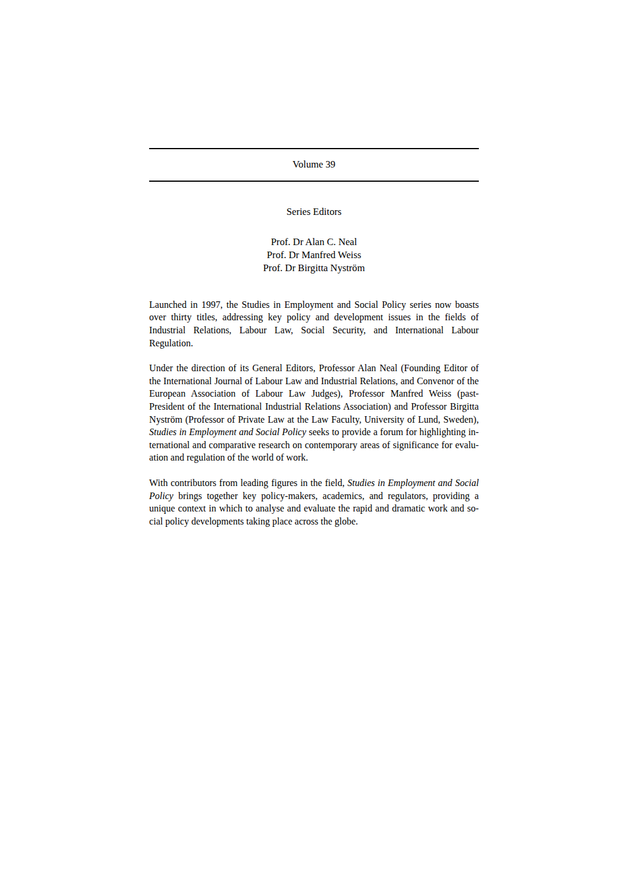Volume 39
Series Editors
Prof. Dr Alan C. Neal
Prof. Dr Manfred Weiss
Prof. Dr Birgitta Nyström
Launched in 1997, the Studies in Employment and Social Policy series now boasts over thirty titles, addressing key policy and development issues in the fields of Industrial Relations, Labour Law, Social Security, and International Labour Regulation.
Under the direction of its General Editors, Professor Alan Neal (Founding Editor of the International Journal of Labour Law and Industrial Relations, and Convenor of the European Association of Labour Law Judges), Professor Manfred Weiss (past-President of the International Industrial Relations Association) and Professor Birgitta Nyström (Professor of Private Law at the Law Faculty, University of Lund, Sweden), Studies in Employment and Social Policy seeks to provide a forum for highlighting international and comparative research on contemporary areas of significance for evaluation and regulation of the world of work.
With contributors from leading figures in the field, Studies in Employment and Social Policy brings together key policy-makers, academics, and regulators, providing a unique context in which to analyse and evaluate the rapid and dramatic work and social policy developments taking place across the globe.